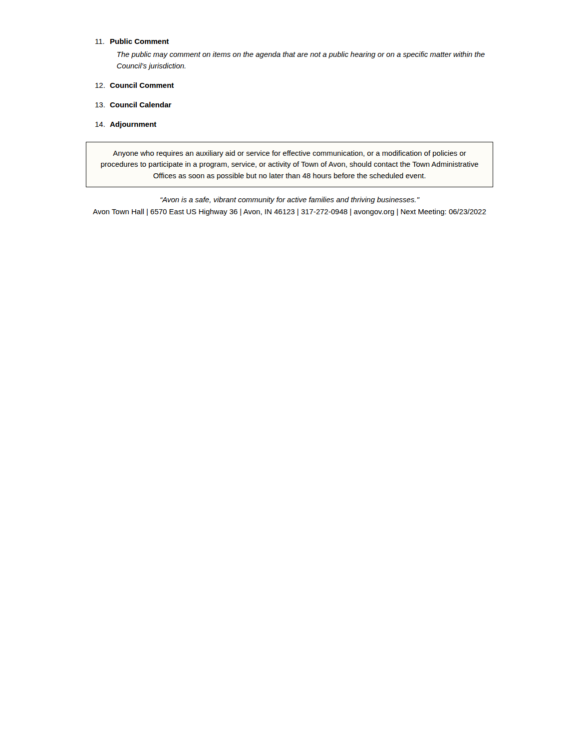Public Comment The public may comment on items on the agenda that are not a public hearing or on a specific matter within the Council’s jurisdiction.
Council Comment
Council Calendar
Adjournment
Anyone who requires an auxiliary aid or service for effective communication, or a modification of policies or procedures to participate in a program, service, or activity of Town of Avon, should contact the Town Administrative Offices as soon as possible but no later than 48 hours before the scheduled event.
“Avon is a safe, vibrant community for active families and thriving businesses."
Avon Town Hall | 6570 East US Highway 36 | Avon, IN 46123 | 317-272-0948 | avongov.org | Next Meeting: 06/23/2022